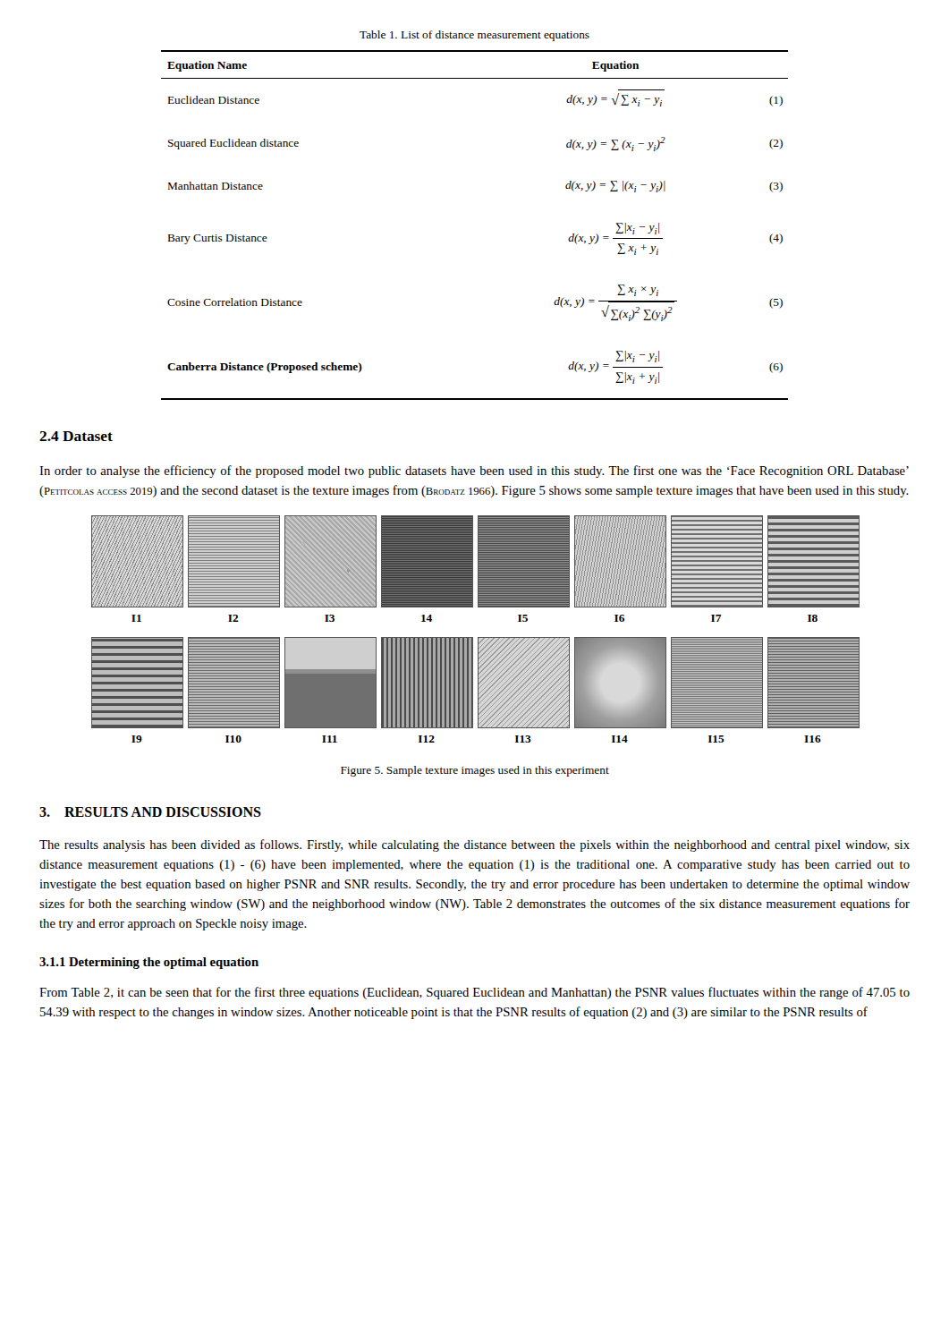Table 1. List of distance measurement equations
| Equation Name | Equation |
| --- | --- |
| Euclidean Distance | d(x, y) = ∑ x i − y i (1) |
| Squared Euclidean distance | d(x, y) = ∑ (x i − y i ) 2 (2) |
| Manhattan Distance | d(x, y) = ∑ /(x i − y i )/ (3) |
| Bary Curtis Distance | d(x, y) = ∑/x i − y i / ∑ x i + y i (4) |
| Cosine Correlation Distance | d(x, y) = ∑ x i × y i ∑(x i ) 2 ∑(y i ) 2 (5) |
| Canberra Distance (Proposed scheme) | d(x, y) = ∑/x i − y i / ∑/x i + y i / (6) |
2.4 Dataset
In order to analyse the efficiency of the proposed model two public datasets have been used in this study. The first one was the ‘Face Recognition ORL Database’ (Petitcolas access 2019) and the second dataset is the texture images from (Brodatz 1966). Figure 5 shows some sample texture images that have been used in this study.
I1
I2
I3
14
I5
I6
I7
I8
I9
I10
I11
I12
I13
I14
I15
I16
Figure 5. Sample texture images used in this experiment
3. RESULTS AND DISCUSSIONS
The results analysis has been divided as follows. Firstly, while calculating the distance between the pixels within the neighborhood and central pixel window, six distance measurement equations (1) - (6) have been implemented, where the equation (1) is the traditional one. A comparative study has been carried out to investigate the best equation based on higher PSNR and SNR results. Secondly, the try and error procedure has been undertaken to determine the optimal window sizes for both the searching window (SW) and the neighborhood window (NW). Table 2 demonstrates the outcomes of the six distance measurement equations for the try and error approach on Speckle noisy image.
3.1.1 Determining the optimal equation
From Table 2, it can be seen that for the first three equations (Euclidean, Squared Euclidean and Manhattan) the PSNR values fluctuates within the range of 47.05 to 54.39 with respect to the changes in window sizes. Another noticeable point is that the PSNR results of equation (2) and (3) are similar to the PSNR results of